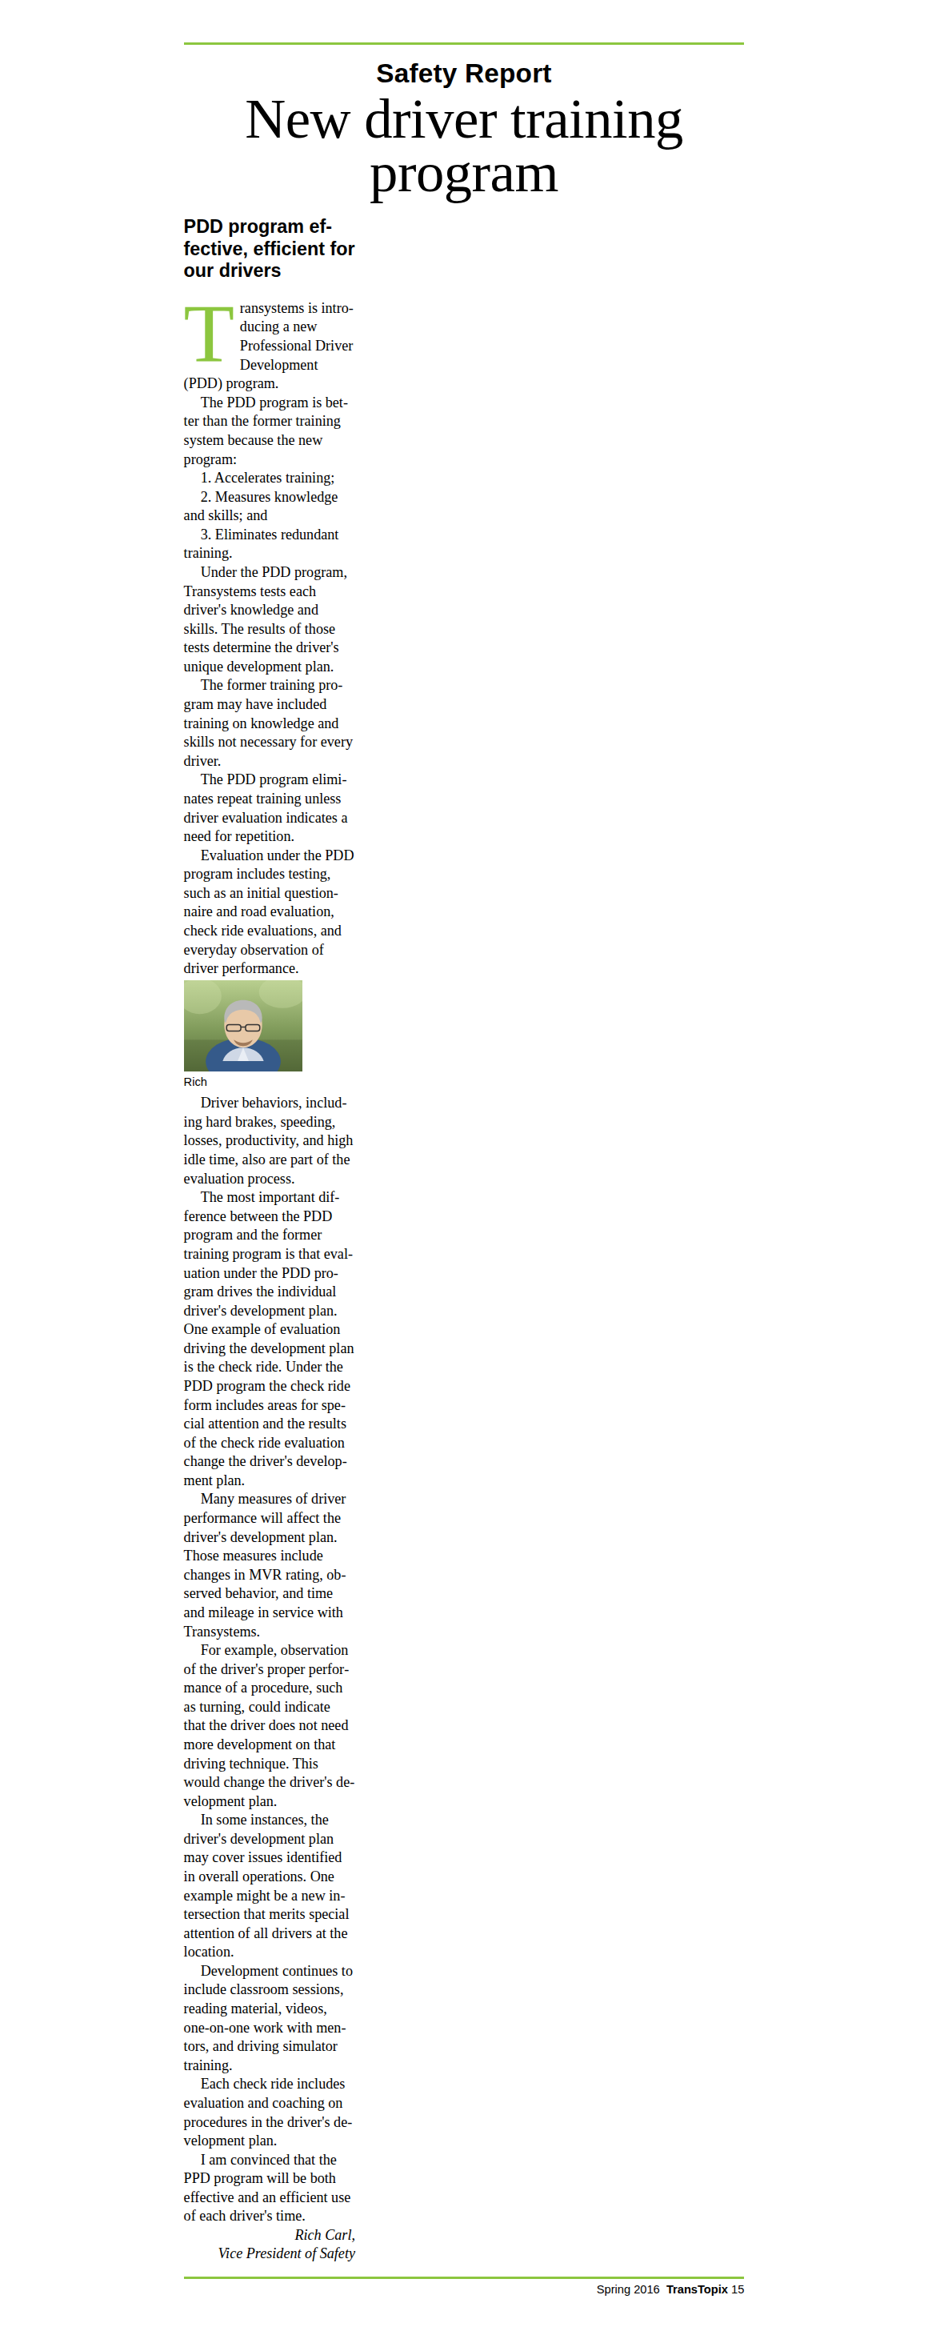Safety Report
New driver training program
PDD program effective, efficient for our drivers
Transystems is introducing a new Professional Driver Development (PDD) program.
The PDD program is better than the former training system because the new program:
1. Accelerates training;
2. Measures knowledge and skills; and
3. Eliminates redundant training.
Under the PDD program, Transystems tests each driver's knowledge and skills. The results of those tests determine the driver's unique development plan.
The former training program may have included training on knowledge and skills not necessary for every driver.
The PDD program eliminates repeat training unless driver evaluation indicates a need for repetition.
Evaluation under the PDD program includes testing, such as an initial questionnaire and road evaluation, check ride evaluations, and everyday observation of driver performance.
Rich
Driver behaviors, including hard brakes, speeding, losses, productivity, and high idle time, also are part of the evaluation process.
The most important difference between the PDD program and the former training program is that evaluation under the PDD program drives the individual driver's development plan. One example of evaluation driving the development plan is the check ride. Under the PDD program the check ride form includes areas for special attention and the results of the check ride evaluation change the driver's development plan.
Many measures of driver performance will affect the driver's development plan. Those measures include changes in MVR rating, observed behavior, and time and mileage in service with Transystems.
For example, observation of the driver's proper performance of a procedure, such as turning, could indicate that the driver does not need more development on that driving technique. This would change the driver's development plan.
In some instances, the driver's development plan may cover issues identified in overall operations. One example might be a new intersection that merits special attention of all drivers at the location.
Development continues to include classroom sessions, reading material, videos, one-on-one work with mentors, and driving simulator training.
Each check ride includes evaluation and coaching on procedures in the driver's development plan.
I am convinced that the PPD program will be both effective and an efficient use of each driver's time.
Rich Carl,
Vice President of Safety
Spring 2016 TransTopix 15